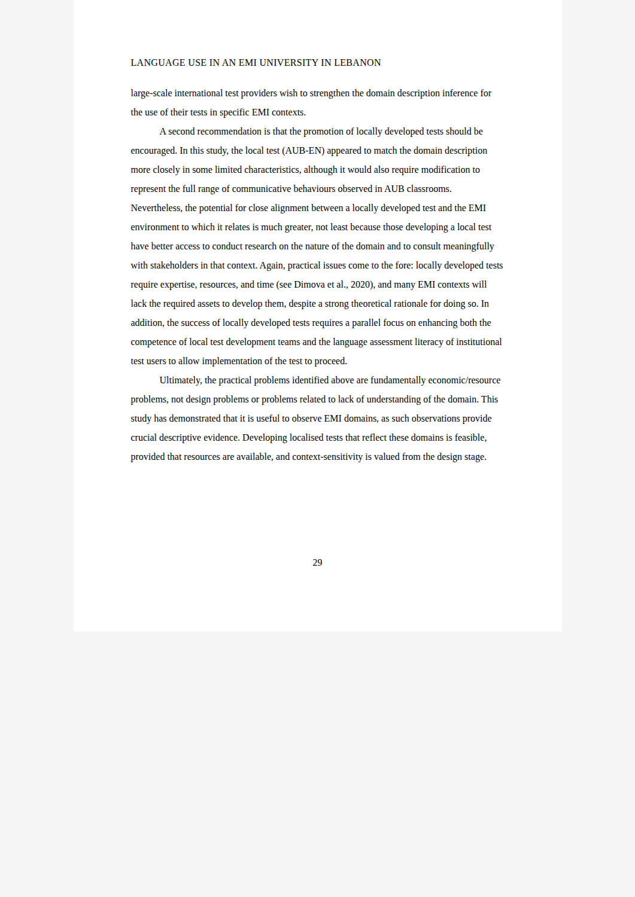Language Use in an EMI University in Lebanon
large-scale international test providers wish to strengthen the domain description inference for the use of their tests in specific EMI contexts.
A second recommendation is that the promotion of locally developed tests should be encouraged. In this study, the local test (AUB-EN) appeared to match the domain description more closely in some limited characteristics, although it would also require modification to represent the full range of communicative behaviours observed in AUB classrooms. Nevertheless, the potential for close alignment between a locally developed test and the EMI environment to which it relates is much greater, not least because those developing a local test have better access to conduct research on the nature of the domain and to consult meaningfully with stakeholders in that context. Again, practical issues come to the fore: locally developed tests require expertise, resources, and time (see Dimova et al., 2020), and many EMI contexts will lack the required assets to develop them, despite a strong theoretical rationale for doing so. In addition, the success of locally developed tests requires a parallel focus on enhancing both the competence of local test development teams and the language assessment literacy of institutional test users to allow implementation of the test to proceed.
Ultimately, the practical problems identified above are fundamentally economic/resource problems, not design problems or problems related to lack of understanding of the domain. This study has demonstrated that it is useful to observe EMI domains, as such observations provide crucial descriptive evidence. Developing localised tests that reflect these domains is feasible, provided that resources are available, and context-sensitivity is valued from the design stage.
29